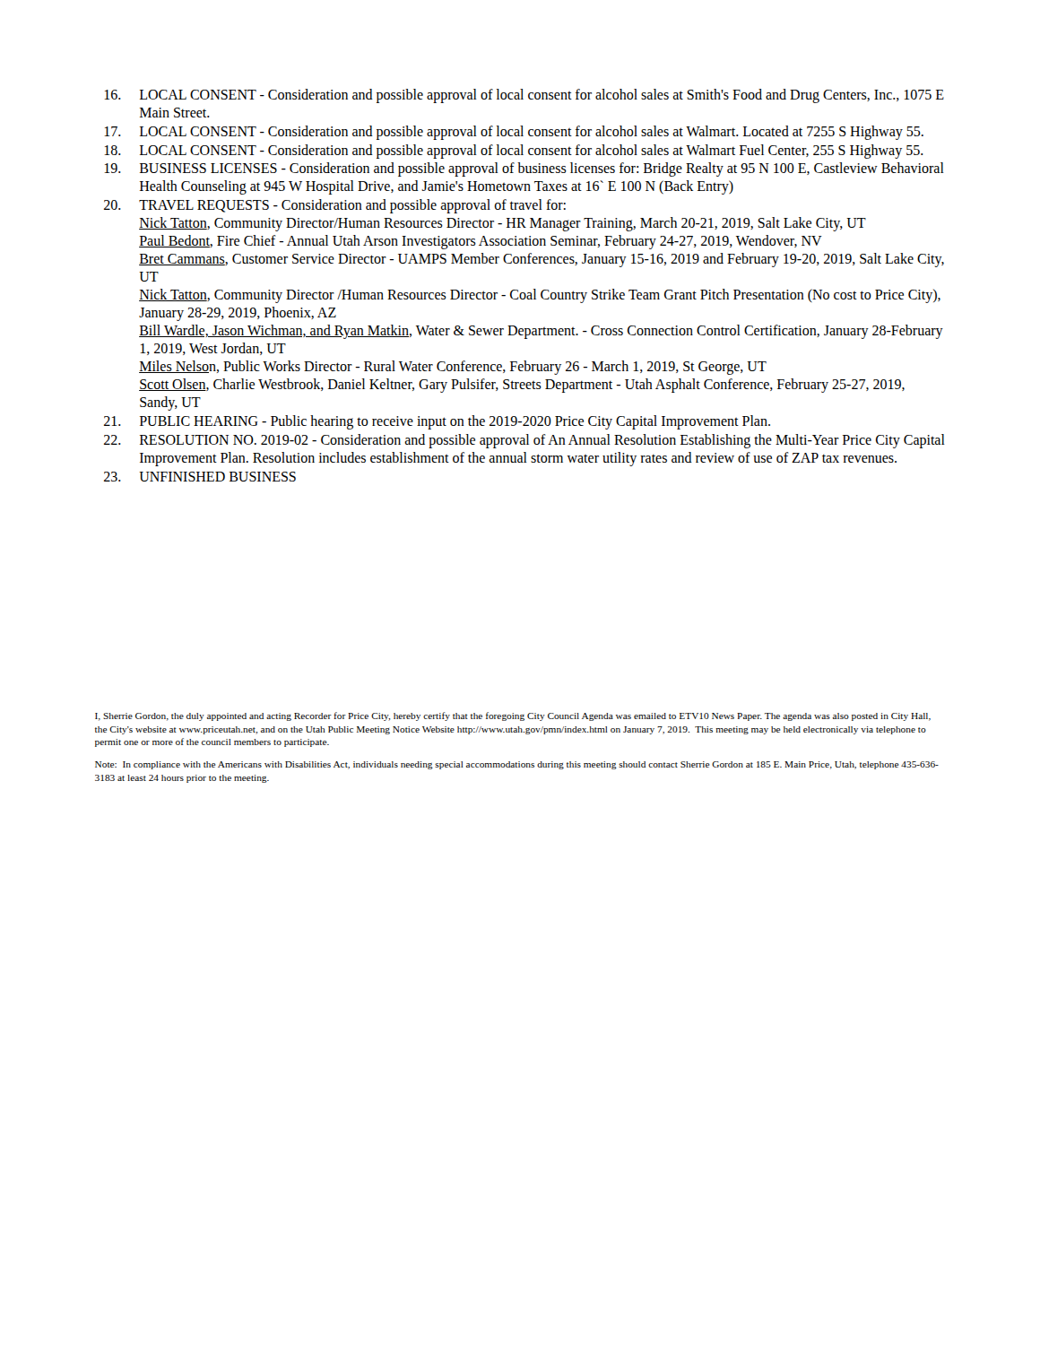16. LOCAL CONSENT - Consideration and possible approval of local consent for alcohol sales at Smith's Food and Drug Centers, Inc., 1075 E Main Street.
17. LOCAL CONSENT - Consideration and possible approval of local consent for alcohol sales at Walmart. Located at 7255 S Highway 55.
18. LOCAL CONSENT - Consideration and possible approval of local consent for alcohol sales at Walmart Fuel Center, 255 S Highway 55.
19. BUSINESS LICENSES - Consideration and possible approval of business licenses for: Bridge Realty at 95 N 100 E, Castleview Behavioral Health Counseling at 945 W Hospital Drive, and Jamie's Hometown Taxes at 16` E 100 N (Back Entry)
20. TRAVEL REQUESTS - Consideration and possible approval of travel for:
Nick Tatton, Community Director/Human Resources Director - HR Manager Training, March 20-21, 2019, Salt Lake City, UT
Paul Bedont, Fire Chief - Annual Utah Arson Investigators Association Seminar, February 24-27, 2019, Wendover, NV
Bret Cammans, Customer Service Director - UAMPS Member Conferences, January 15-16, 2019 and February 19-20, 2019, Salt Lake City, UT
Nick Tatton, Community Director /Human Resources Director - Coal Country Strike Team Grant Pitch Presentation (No cost to Price City), January 28-29, 2019, Phoenix, AZ
Bill Wardle, Jason Wichman, and Ryan Matkin, Water & Sewer Department. - Cross Connection Control Certification, January 28-February 1, 2019, West Jordan, UT
Miles Nelson, Public Works Director - Rural Water Conference, February 26 - March 1, 2019, St George, UT
Scott Olsen, Charlie Westbrook, Daniel Keltner, Gary Pulsifer, Streets Department - Utah Asphalt Conference, February 25-27, 2019, Sandy, UT
21. PUBLIC HEARING - Public hearing to receive input on the 2019-2020 Price City Capital Improvement Plan.
22. RESOLUTION NO. 2019-02 - Consideration and possible approval of An Annual Resolution Establishing the Multi-Year Price City Capital Improvement Plan. Resolution includes establishment of the annual storm water utility rates and review of use of ZAP tax revenues.
23. UNFINISHED BUSINESS
I, Sherrie Gordon, the duly appointed and acting Recorder for Price City, hereby certify that the foregoing City Council Agenda was emailed to ETV10 News Paper. The agenda was also posted in City Hall, the City's website at www.priceutah.net, and on the Utah Public Meeting Notice Website http://www.utah.gov/pmn/index.html on January 7, 2019. This meeting may be held electronically via telephone to permit one or more of the council members to participate.
Note: In compliance with the Americans with Disabilities Act, individuals needing special accommodations during this meeting should contact Sherrie Gordon at 185 E. Main Price, Utah, telephone 435-636-3183 at least 24 hours prior to the meeting.